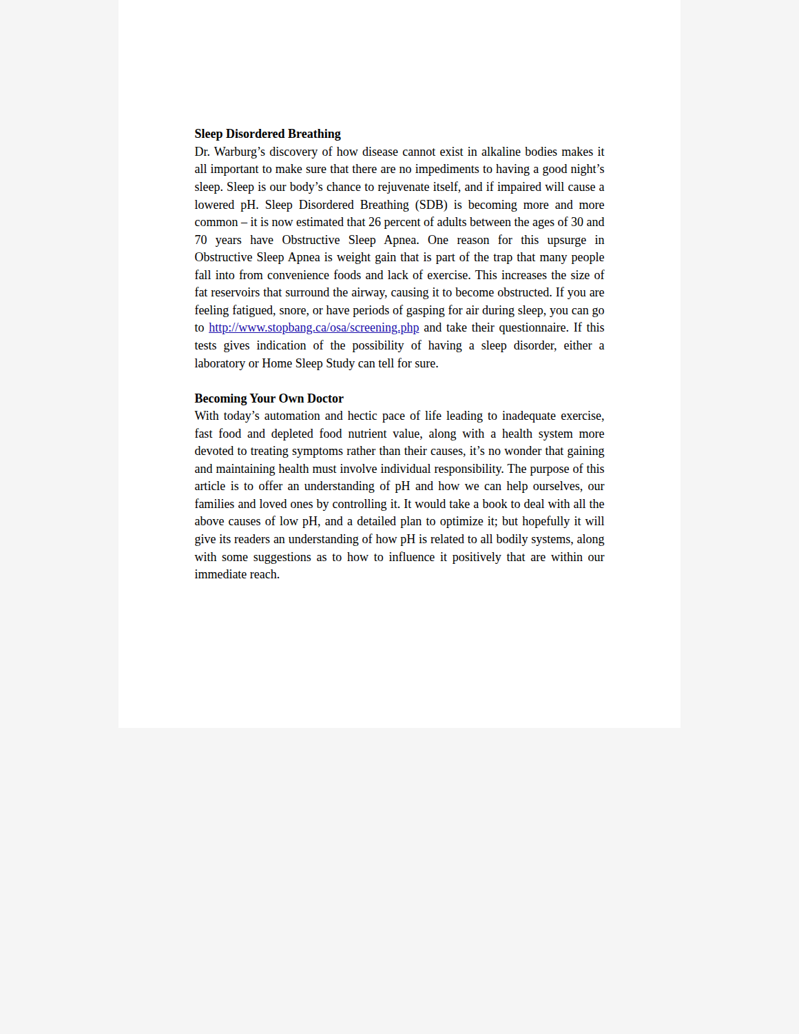Sleep Disordered Breathing
Dr. Warburg’s discovery of how disease cannot exist in alkaline bodies makes it all important to make sure that there are no impediments to having a good night’s sleep. Sleep is our body’s chance to rejuvenate itself, and if impaired will cause a lowered pH. Sleep Disordered Breathing (SDB) is becoming more and more common – it is now estimated that 26 percent of adults between the ages of 30 and 70 years have Obstructive Sleep Apnea. One reason for this upsurge in Obstructive Sleep Apnea is weight gain that is part of the trap that many people fall into from convenience foods and lack of exercise. This increases the size of fat reservoirs that surround the airway, causing it to become obstructed. If you are feeling fatigued, snore, or have periods of gasping for air during sleep, you can go to http://www.stopbang.ca/osa/screening.php and take their questionnaire. If this tests gives indication of the possibility of having a sleep disorder, either a laboratory or Home Sleep Study can tell for sure.
Becoming Your Own Doctor
With today’s automation and hectic pace of life leading to inadequate exercise, fast food and depleted food nutrient value, along with a health system more devoted to treating symptoms rather than their causes, it’s no wonder that gaining and maintaining health must involve individual responsibility. The purpose of this article is to offer an understanding of pH and how we can help ourselves, our families and loved ones by controlling it. It would take a book to deal with all the above causes of low pH, and a detailed plan to optimize it; but hopefully it will give its readers an understanding of how pH is related to all bodily systems, along with some suggestions as to how to influence it positively that are within our immediate reach.